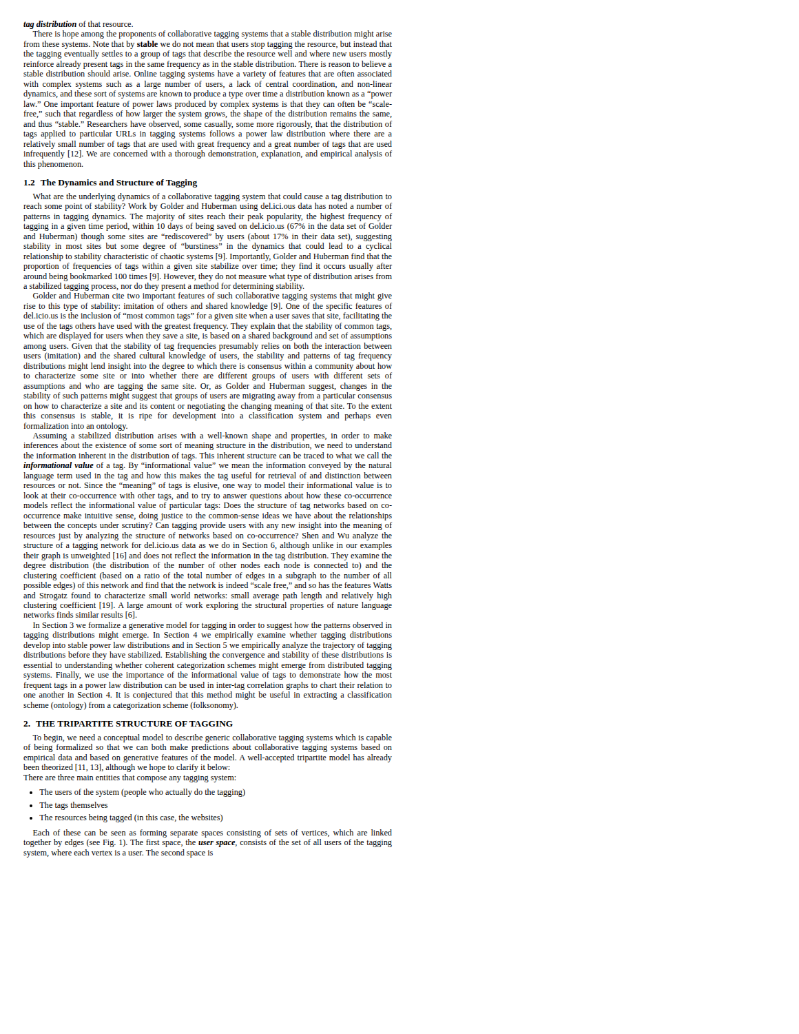tag distribution of that resource.
There is hope among the proponents of collaborative tagging systems that a stable distribution might arise from these systems. Note that by stable we do not mean that users stop tagging the resource, but instead that the tagging eventually settles to a group of tags that describe the resource well and where new users mostly reinforce already present tags in the same frequency as in the stable distribution. There is reason to believe a stable distribution should arise. Online tagging systems have a variety of features that are often associated with complex systems such as a large number of users, a lack of central coordination, and non-linear dynamics, and these sort of systems are known to produce a type over time a distribution known as a “power law.” One important feature of power laws produced by complex systems is that they can often be “scale-free,” such that regardless of how larger the system grows, the shape of the distribution remains the same, and thus “stable.” Researchers have observed, some casually, some more rigorously, that the distribution of tags applied to particular URLs in tagging systems follows a power law distribution where there are a relatively small number of tags that are used with great frequency and a great number of tags that are used infrequently [12]. We are concerned with a thorough demonstration, explanation, and empirical analysis of this phenomenon.
1.2 The Dynamics and Structure of Tagging
What are the underlying dynamics of a collaborative tagging system that could cause a tag distribution to reach some point of stability? Work by Golder and Huberman using del.ici.ous data has noted a number of patterns in tagging dynamics. The majority of sites reach their peak popularity, the highest frequency of tagging in a given time period, within 10 days of being saved on del.icio.us (67% in the data set of Golder and Huberman) though some sites are “rediscovered” by users (about 17% in their data set), suggesting stability in most sites but some degree of “burstiness” in the dynamics that could lead to a cyclical relationship to stability characteristic of chaotic systems [9]. Importantly, Golder and Huberman find that the proportion of frequencies of tags within a given site stabilize over time; they find it occurs usually after around being bookmarked 100 times [9]. However, they do not measure what type of distribution arises from a stabilized tagging process, nor do they present a method for determining stability.
Golder and Huberman cite two important features of such collaborative tagging systems that might give rise to this type of stability: imitation of others and shared knowledge [9]. One of the specific features of del.icio.us is the inclusion of “most common tags” for a given site when a user saves that site, facilitating the use of the tags others have used with the greatest frequency. They explain that the stability of common tags, which are displayed for users when they save a site, is based on a shared background and set of assumptions among users. Given that the stability of tag frequencies presumably relies on both the interaction between users (imitation) and the shared cultural knowledge of users, the stability and patterns of tag frequency distributions might lend insight into the degree to which there is consensus within a community about how to characterize some site or into whether there are different groups of users with different sets of assumptions and who are tagging the same site. Or, as Golder and Huberman suggest, changes in the stability of such patterns might suggest that groups of users are migrating away from a particular consensus on how to characterize a site and its content or negotiating the changing meaning of that site. To the extent this consensus is stable, it is ripe for development into a classification system and perhaps even formalization into an ontology.
Assuming a stabilized distribution arises with a well-known shape and properties, in order to make inferences about the existence of some sort of meaning structure in the distribution, we need to understand the information inherent in the distribution of tags. This inherent structure can be traced to what we call the informational value of a tag. By “informational value” we mean the information conveyed by the natural language term used in the tag and how this makes the tag useful for retrieval of and distinction between resources or not. Since the “meaning” of tags is elusive, one way to model their informational value is to look at their co-occurrence with other tags, and to try to answer questions about how these co-occurrence models reflect the informational value of particular tags: Does the structure of tag networks based on co-occurrence make intuitive sense, doing justice to the common-sense ideas we have about the relationships between the concepts under scrutiny? Can tagging provide users with any new insight into the meaning of resources just by analyzing the structure of networks based on co-occurrence? Shen and Wu analyze the structure of a tagging network for del.icio.us data as we do in Section 6, although unlike in our examples their graph is unweighted [16] and does not reflect the information in the tag distribution. They examine the degree distribution (the distribution of the number of other nodes each node is connected to) and the clustering coefficient (based on a ratio of the total number of edges in a subgraph to the number of all possible edges) of this network and find that the network is indeed “scale free,” and so has the features Watts and Strogatz found to characterize small world networks: small average path length and relatively high clustering coefficient [19]. A large amount of work exploring the structural properties of nature language networks finds similar results [6].
In Section 3 we formalize a generative model for tagging in order to suggest how the patterns observed in tagging distributions might emerge. In Section 4 we empirically examine whether tagging distributions develop into stable power law distributions and in Section 5 we empirically analyze the trajectory of tagging distributions before they have stabilized. Establishing the convergence and stability of these distributions is essential to understanding whether coherent categorization schemes might emerge from distributed tagging systems. Finally, we use the importance of the informational value of tags to demonstrate how the most frequent tags in a power law distribution can be used in inter-tag correlation graphs to chart their relation to one another in Section 4. It is conjectured that this method might be useful in extracting a classification scheme (ontology) from a categorization scheme (folksonomy).
2. THE TRIPARTITE STRUCTURE OF TAGGING
To begin, we need a conceptual model to describe generic collaborative tagging systems which is capable of being formalized so that we can both make predictions about collaborative tagging systems based on empirical data and based on generative features of the model. A well-accepted tripartite model has already been theorized [11, 13], although we hope to clarify it below:
There are three main entities that compose any tagging system:
The users of the system (people who actually do the tagging)
The tags themselves
The resources being tagged (in this case, the websites)
Each of these can be seen as forming separate spaces consisting of sets of vertices, which are linked together by edges (see Fig. 1). The first space, the user space, consists of the set of all users of the tagging system, where each vertex is a user. The second space is